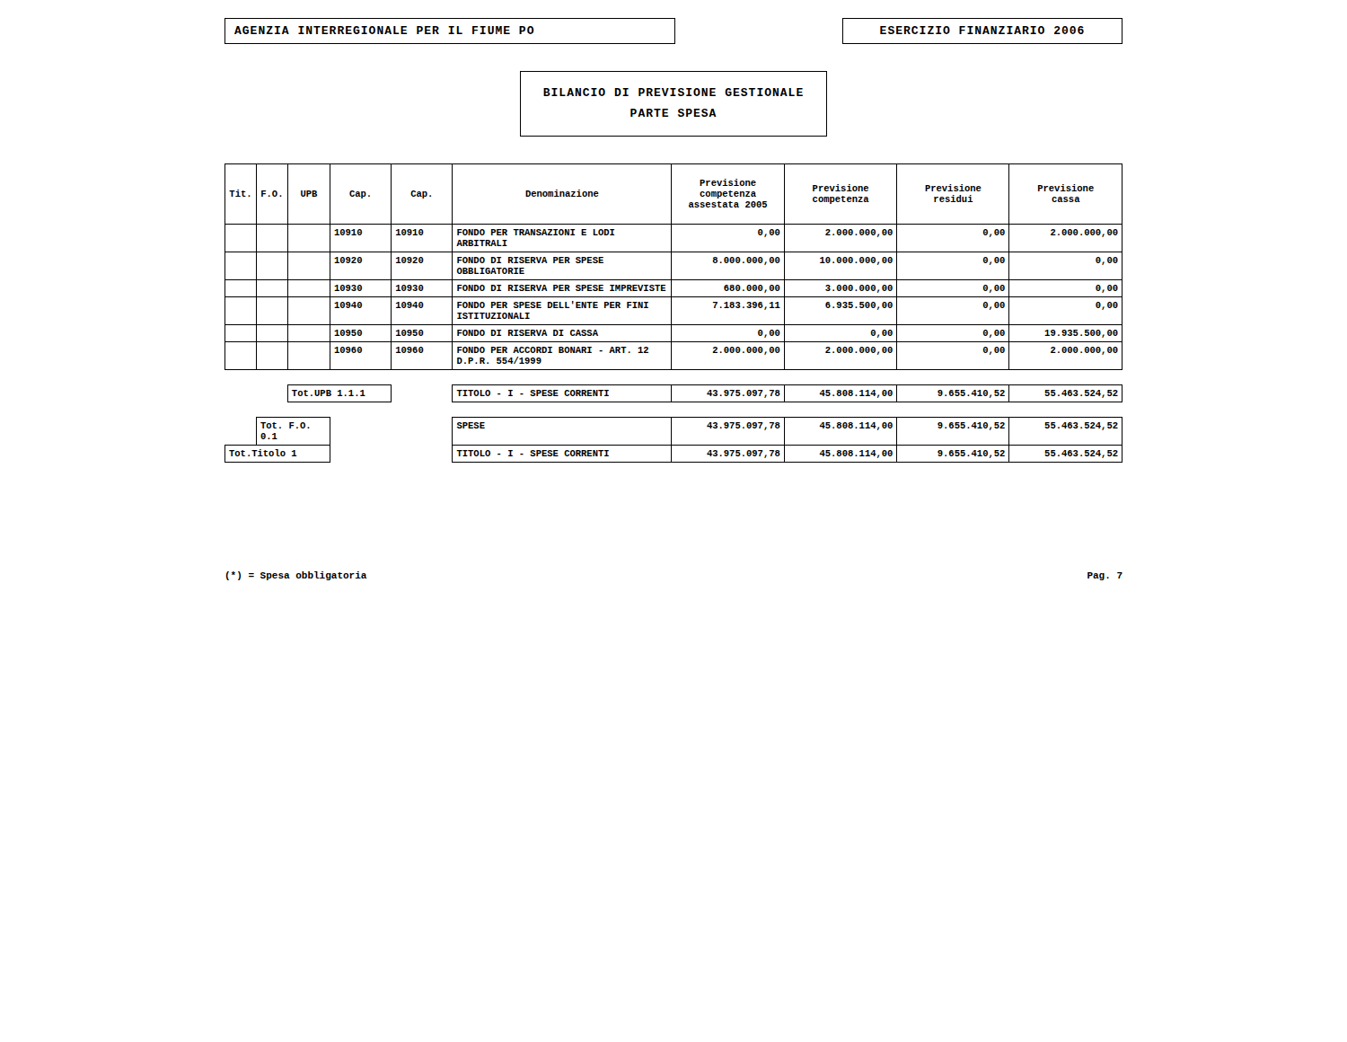AGENZIA INTERREGIONALE PER IL FIUME PO
ESERCIZIO FINANZIARIO 2006
BILANCIO DI PREVISIONE GESTIONALE
PARTE SPESA
| Tit. | F.O. | UPB | Cap. | Cap. | Denominazione | Previsione competenza assestata 2005 | Previsione competenza | Previsione residui | Previsione cassa |
| --- | --- | --- | --- | --- | --- | --- | --- | --- | --- |
| | | | 10910 | 10910 | FONDO PER TRANSAZIONI E LODI ARBITRALI | 0,00 | 2.000.000,00 | 0,00 | 2.000.000,00 |
| | | | 10920 | 10920 | FONDO DI RISERVA PER SPESE OBBLIGATORIE | 8.000.000,00 | 10.000.000,00 | 0,00 | 0,00 |
| | | | 10930 | 10930 | FONDO DI RISERVA PER SPESE IMPREVISTE | 680.000,00 | 3.000.000,00 | 0,00 | 0,00 |
| | | | 10940 | 10940 | FONDO PER SPESE DELL'ENTE PER FINI ISTITUZIONALI | 7.183.396,11 | 6.935.500,00 | 0,00 | 0,00 |
| | | | 10950 | 10950 | FONDO DI RISERVA DI CASSA | 0,00 | 0,00 | 0,00 | 19.935.500,00 |
| | | | 10960 | 10960 | FONDO PER ACCORDI BONARI - ART. 12 D.P.R. 554/1999 | 2.000.000,00 | 2.000.000,00 | 0,00 | 2.000.000,00 |
| | | Tot.UPB 1.1.1 | | TITOLO - I - SPESE CORRENTI | 43.975.097,78 | 45.808.114,00 | 9.655.410,52 | 55.463.524,52 |
| | Tot. F.O. 0.1 | | | SPESE | 43.975.097,78 | 45.808.114,00 | 9.655.410,52 | 55.463.524,52 |
| Tot.Titolo 1 | | | TITOLO - I - SPESE CORRENTI | 43.975.097,78 | 45.808.114,00 | 9.655.410,52 | 55.463.524,52 |
(*) = Spesa obbligatoria
Pag. 7